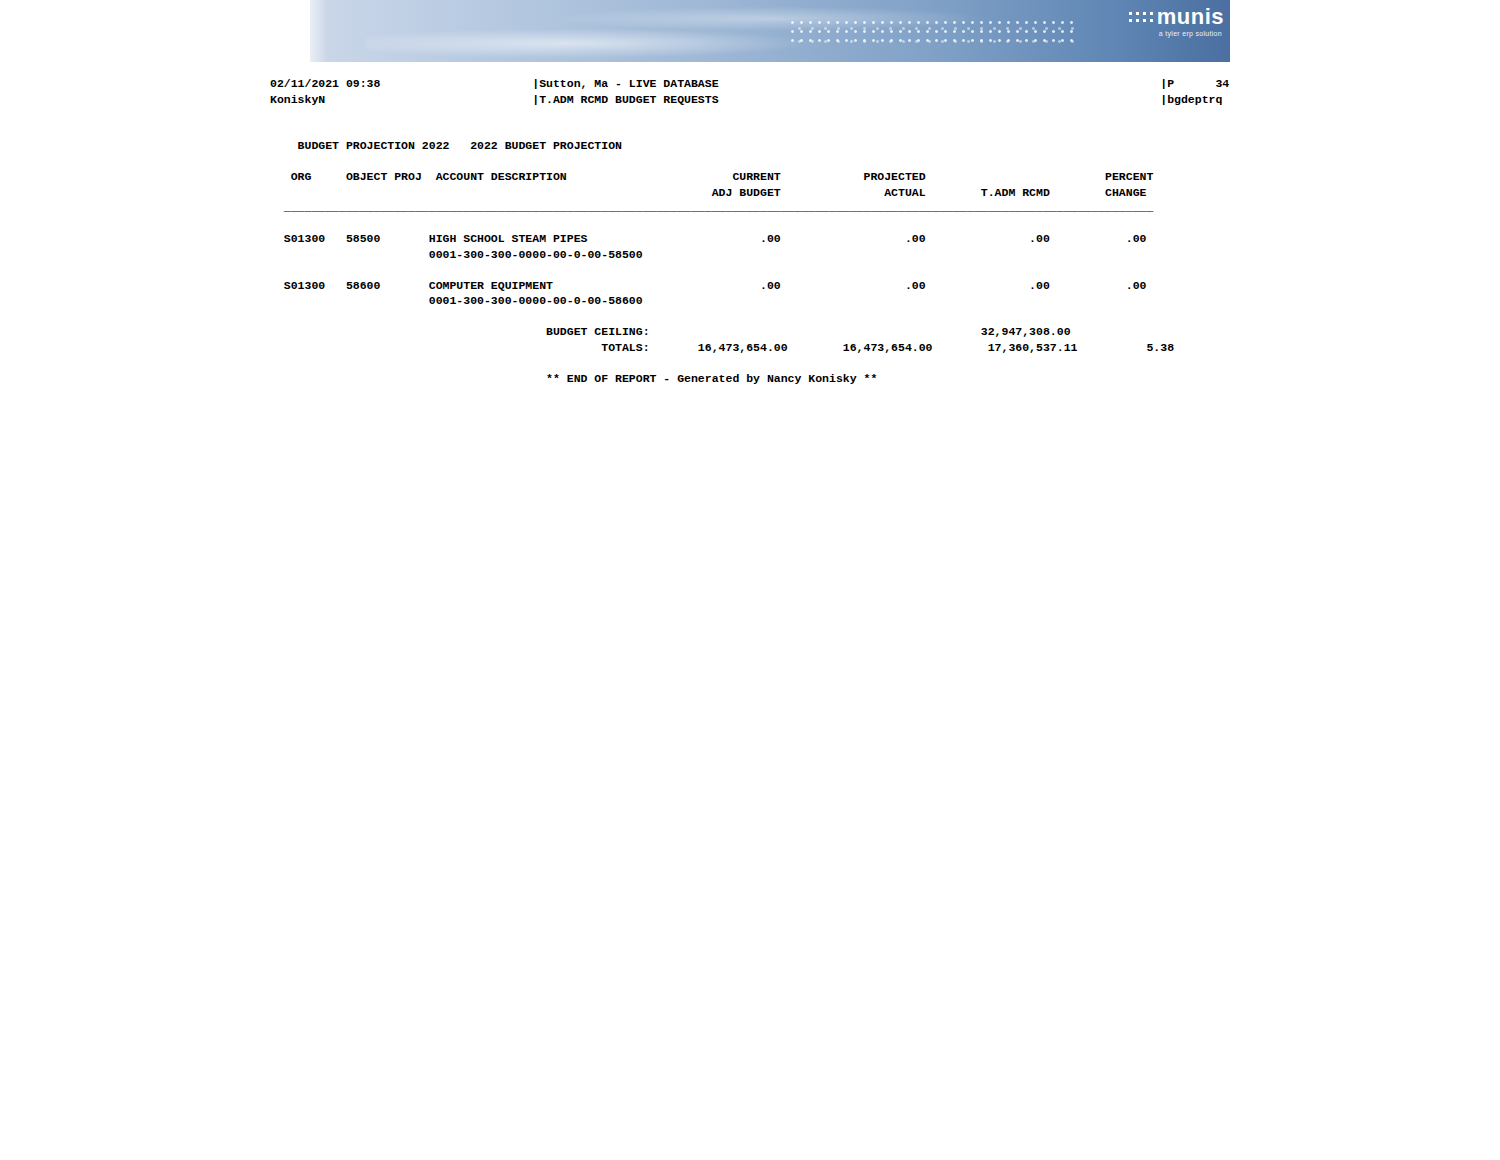munis
a tyler erp solution
02/11/2021 09:38                      |Sutton, Ma - LIVE DATABASE                                                                |P      34
KoniskyN                              |T.ADM RCMD BUDGET REQUESTS                                                                |bgdeptrq


    BUDGET PROJECTION 2022   2022 BUDGET PROJECTION

   ORG     OBJECT PROJ  ACCOUNT DESCRIPTION                        CURRENT            PROJECTED                          PERCENT
                                                                ADJ BUDGET               ACTUAL        T.ADM RCMD        CHANGE
  ______________________________________________________________________________________________________________________________

  S01300   58500       HIGH SCHOOL STEAM PIPES                         .00                  .00               .00           .00
                       0001-300-300-0000-00-0-00-58500

  S01300   58600       COMPUTER EQUIPMENT                              .00                  .00               .00           .00
                       0001-300-300-0000-00-0-00-58600

                                        BUDGET CEILING:                                                32,947,308.00
                                                TOTALS:       16,473,654.00        16,473,654.00        17,360,537.11          5.38

                                        ** END OF REPORT - Generated by Nancy Konisky **